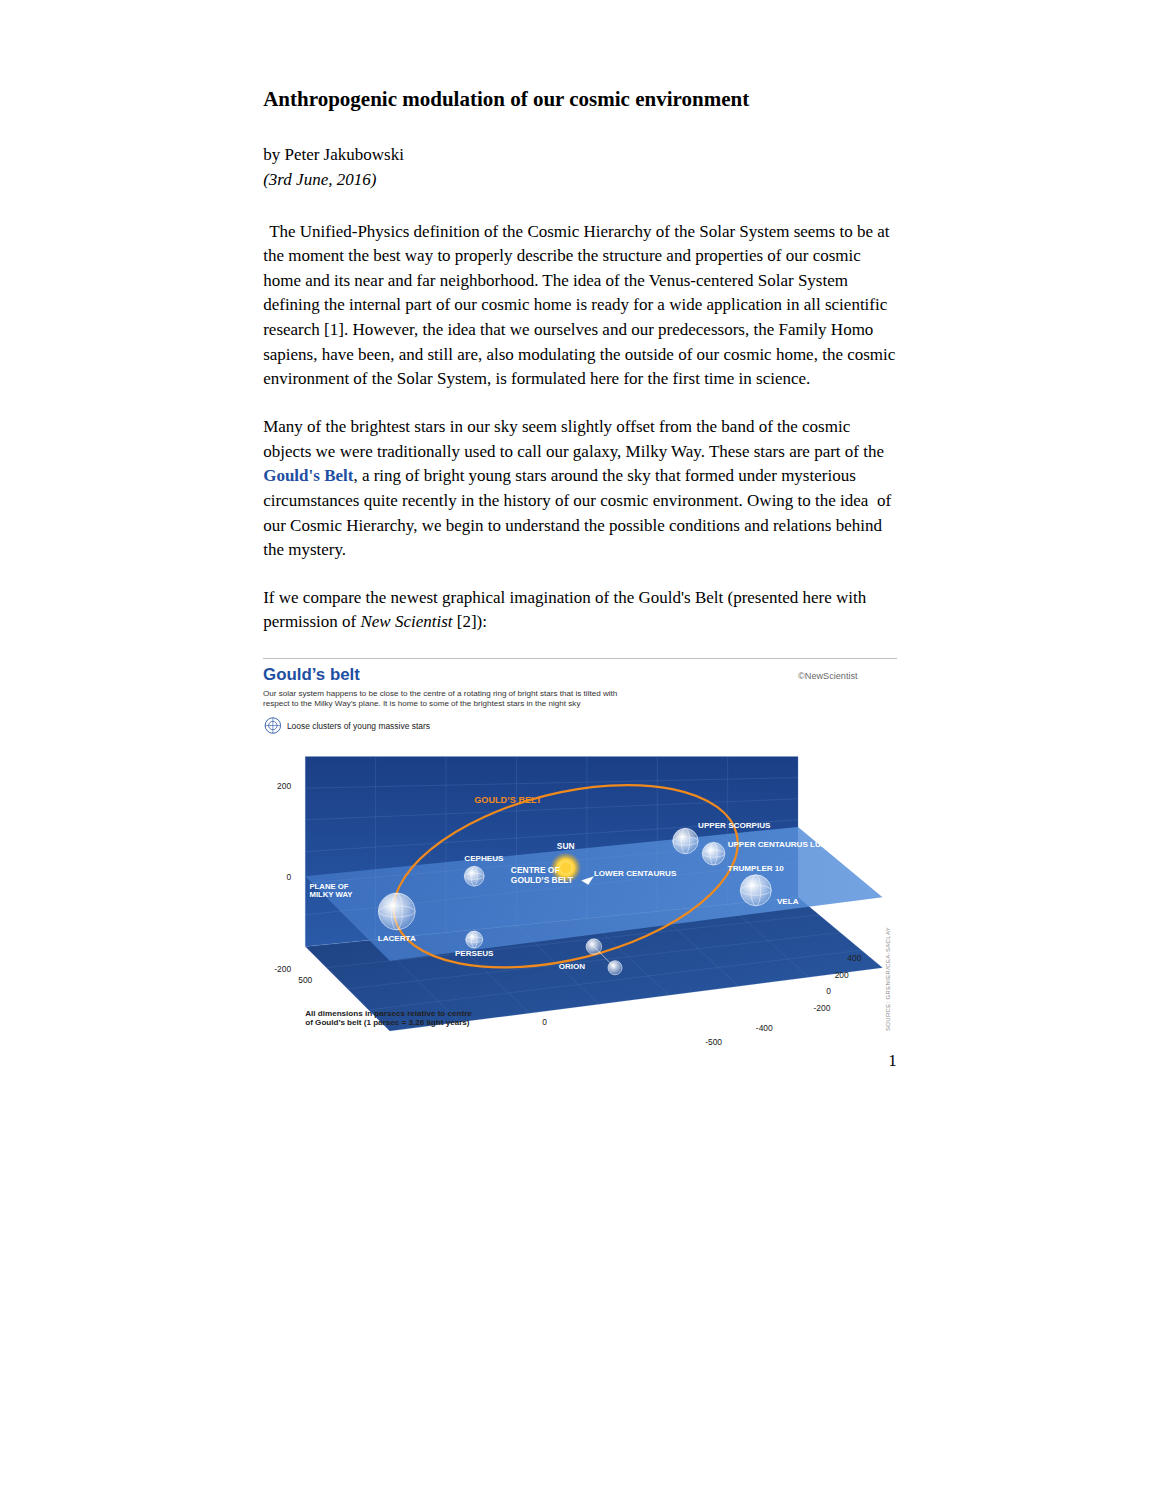Anthropogenic modulation of our cosmic environment
by Peter Jakubowski
(3rd June, 2016)
The Unified-Physics definition of the Cosmic Hierarchy of the Solar System seems to be at the moment the best way to properly describe the structure and properties of our cosmic home and its near and far neighborhood. The idea of the Venus-centered Solar System defining the internal part of our cosmic home is ready for a wide application in all scientific research [1]. However, the idea that we ourselves and our predecessors, the Family Homo sapiens, have been, and still are, also modulating the outside of our cosmic home, the cosmic environment of the Solar System, is formulated here for the first time in science.
Many of the brightest stars in our sky seem slightly offset from the band of the cosmic objects we were traditionally used to call our galaxy, Milky Way. These stars are part of the Gould's Belt, a ring of bright young stars around the sky that formed under mysterious circumstances quite recently in the history of our cosmic environment. Owing to the idea of our Cosmic Hierarchy, we begin to understand the possible conditions and relations behind the mystery.
If we compare the newest graphical imagination of the Gould's Belt (presented here with permission of New Scientist [2]):
Gould’s belt ©NewScientist Our solar system happens to be close to the centre of a rotating ring of bright stars that is tilted with respect to the Milky Way’s plane. It is home to some of the brightest stars in the night sky Loose clusters of young massive stars SUN CENTRE OF GOULD’S BELT UPPER SCORPIUS UPPER CENTAURUS LUPUS LOWER CENTAURUS CEPHEUS TRUMPLER 10 VELA LACERTA PERSEUS ORION GOULD’S BELT PLANE OF MILKY WAY 200 0 -200 500 0 -500 400 200 0 -200 -400 All dimensions in parsecs relative to centre of Gould’s belt (1 parsec = 3.26 light years) SOURCE: GRENIER/CEA-SACLAY
1